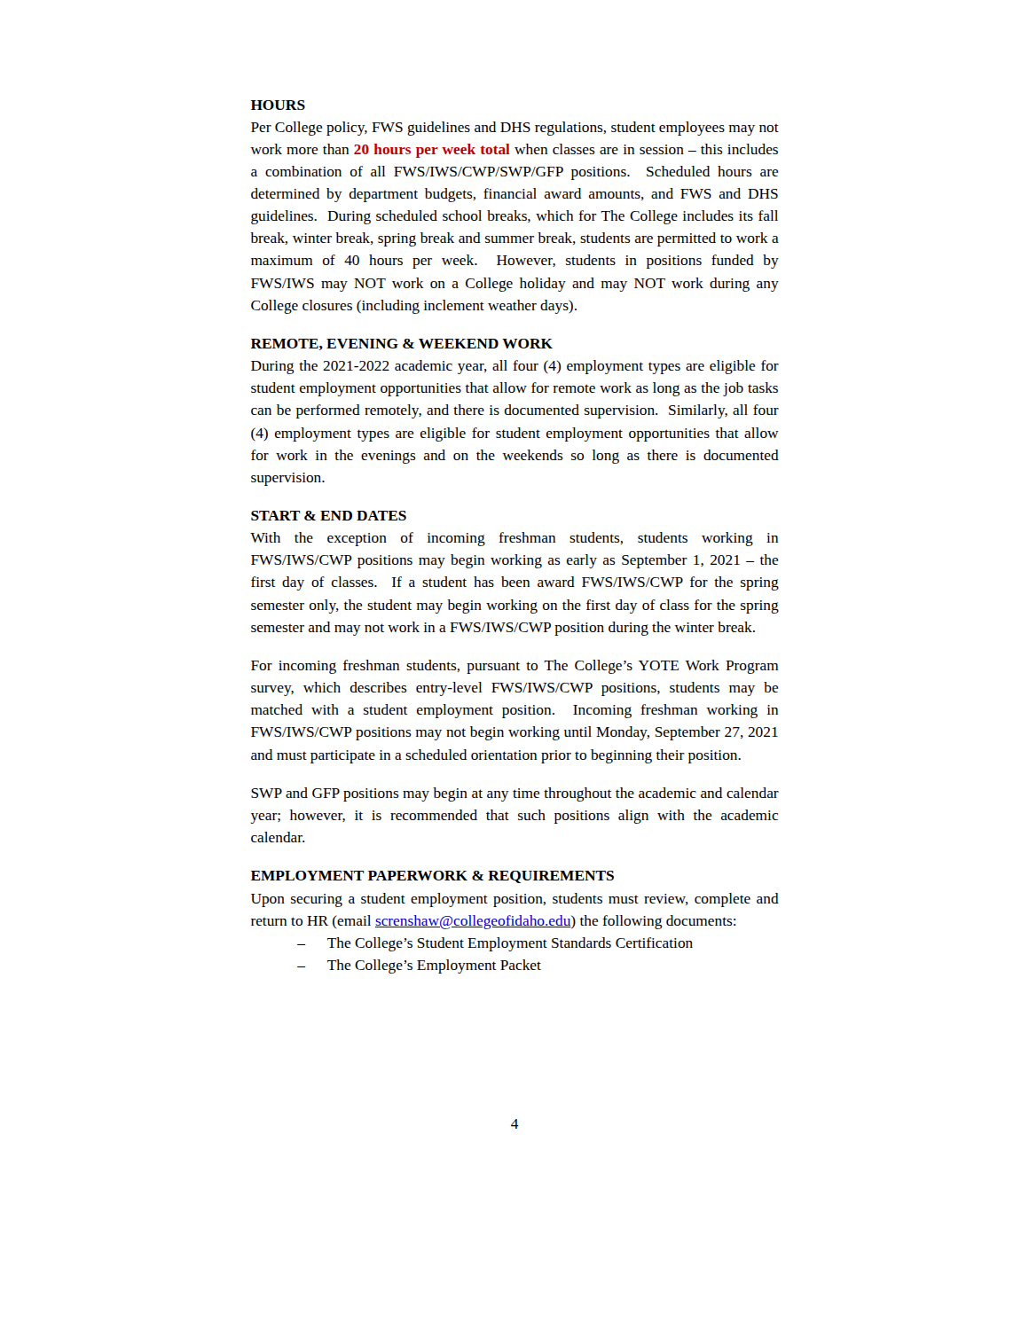Hours
Per College policy, FWS guidelines and DHS regulations, student employees may not work more than 20 hours per week total when classes are in session – this includes a combination of all FWS/IWS/CWP/SWP/GFP positions. Scheduled hours are determined by department budgets, financial award amounts, and FWS and DHS guidelines. During scheduled school breaks, which for The College includes its fall break, winter break, spring break and summer break, students are permitted to work a maximum of 40 hours per week. However, students in positions funded by FWS/IWS may NOT work on a College holiday and may NOT work during any College closures (including inclement weather days).
Remote, Evening & Weekend Work
During the 2021-2022 academic year, all four (4) employment types are eligible for student employment opportunities that allow for remote work as long as the job tasks can be performed remotely, and there is documented supervision. Similarly, all four (4) employment types are eligible for student employment opportunities that allow for work in the evenings and on the weekends so long as there is documented supervision.
Start & End Dates
With the exception of incoming freshman students, students working in FWS/IWS/CWP positions may begin working as early as September 1, 2021 – the first day of classes. If a student has been award FWS/IWS/CWP for the spring semester only, the student may begin working on the first day of class for the spring semester and may not work in a FWS/IWS/CWP position during the winter break.
For incoming freshman students, pursuant to The College’s YOTE Work Program survey, which describes entry-level FWS/IWS/CWP positions, students may be matched with a student employment position. Incoming freshman working in FWS/IWS/CWP positions may not begin working until Monday, September 27, 2021 and must participate in a scheduled orientation prior to beginning their position.
SWP and GFP positions may begin at any time throughout the academic and calendar year; however, it is recommended that such positions align with the academic calendar.
Employment Paperwork & Requirements
Upon securing a student employment position, students must review, complete and return to HR (email screnshaw@collegeofidaho.edu) the following documents:
The College’s Student Employment Standards Certification
The College’s Employment Packet
4